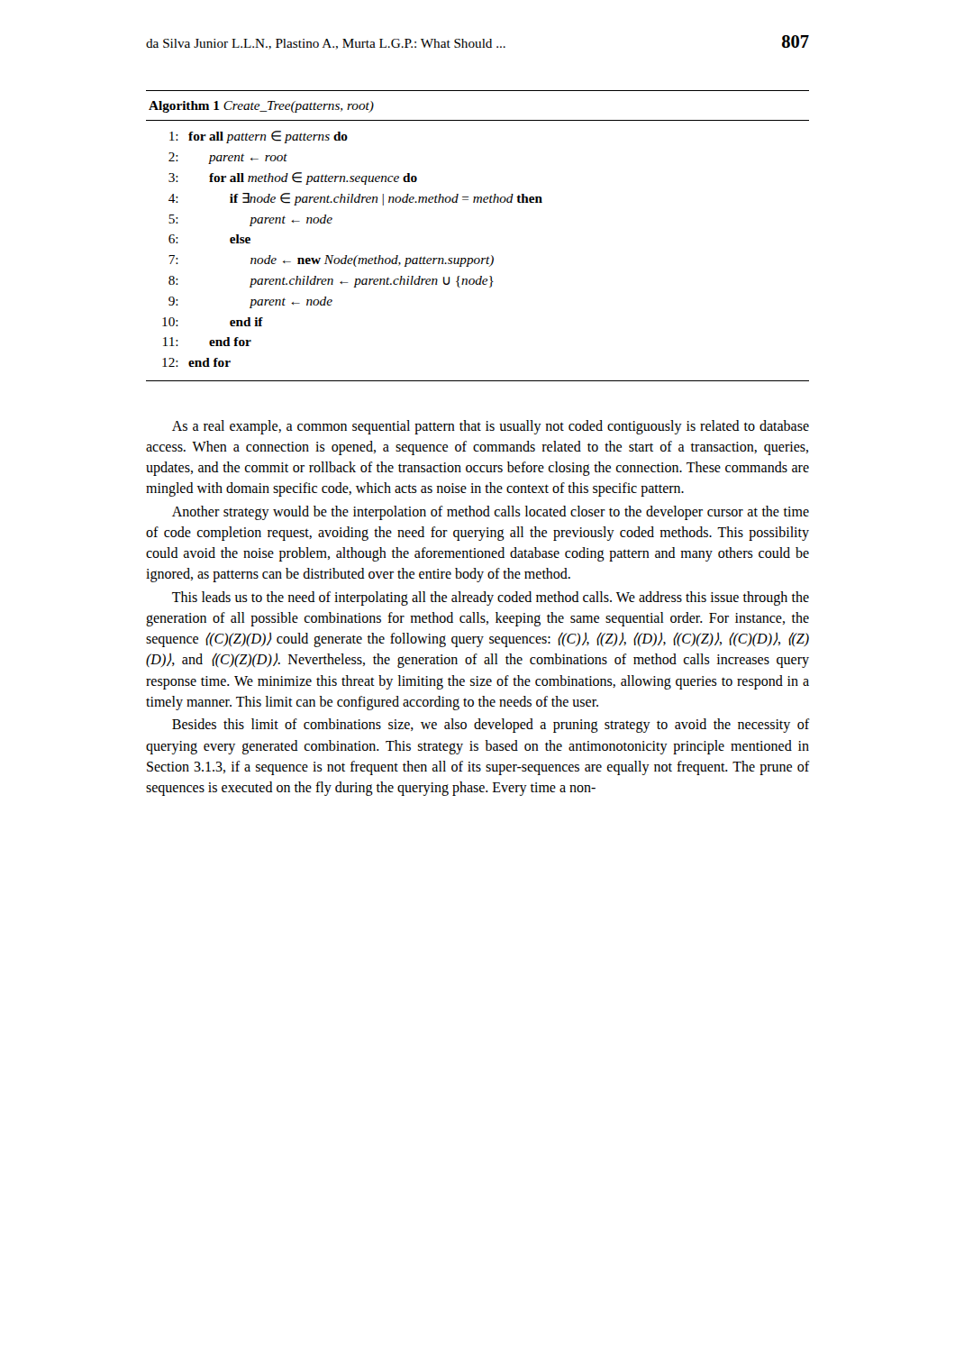da Silva Junior L.L.N., Plastino A., Murta L.G.P.: What Should ... 807
Algorithm 1 Create_Tree(patterns, root)
for all pattern ∈ patterns do
parent ← root
for all method ∈ pattern.sequence do
if ∃node ∈ parent.children | node.method = method then
parent ← node
else
node ← new Node(method, pattern.support)
parent.children ← parent.children ∪ {node}
parent ← node
end if
end for
end for
As a real example, a common sequential pattern that is usually not coded contiguously is related to database access. When a connection is opened, a sequence of commands related to the start of a transaction, queries, updates, and the commit or rollback of the transaction occurs before closing the connection. These commands are mingled with domain specific code, which acts as noise in the context of this specific pattern.
Another strategy would be the interpolation of method calls located closer to the developer cursor at the time of code completion request, avoiding the need for querying all the previously coded methods. This possibility could avoid the noise problem, although the aforementioned database coding pattern and many others could be ignored, as patterns can be distributed over the entire body of the method.
This leads us to the need of interpolating all the already coded method calls. We address this issue through the generation of all possible combinations for method calls, keeping the same sequential order. For instance, the sequence ⟨(C)(Z)(D)⟩ could generate the following query sequences: ⟨(C)⟩, ⟨(Z)⟩, ⟨(D)⟩, ⟨(C)(Z)⟩, ⟨(C)(D)⟩, ⟨(Z)(D)⟩, and ⟨(C)(Z)(D)⟩. Nevertheless, the generation of all the combinations of method calls increases query response time. We minimize this threat by limiting the size of the combinations, allowing queries to respond in a timely manner. This limit can be configured according to the needs of the user.
Besides this limit of combinations size, we also developed a pruning strategy to avoid the necessity of querying every generated combination. This strategy is based on the antimonotonicity principle mentioned in Section 3.1.3, if a sequence is not frequent then all of its super-sequences are equally not frequent. The prune of sequences is executed on the fly during the querying phase. Every time a non-